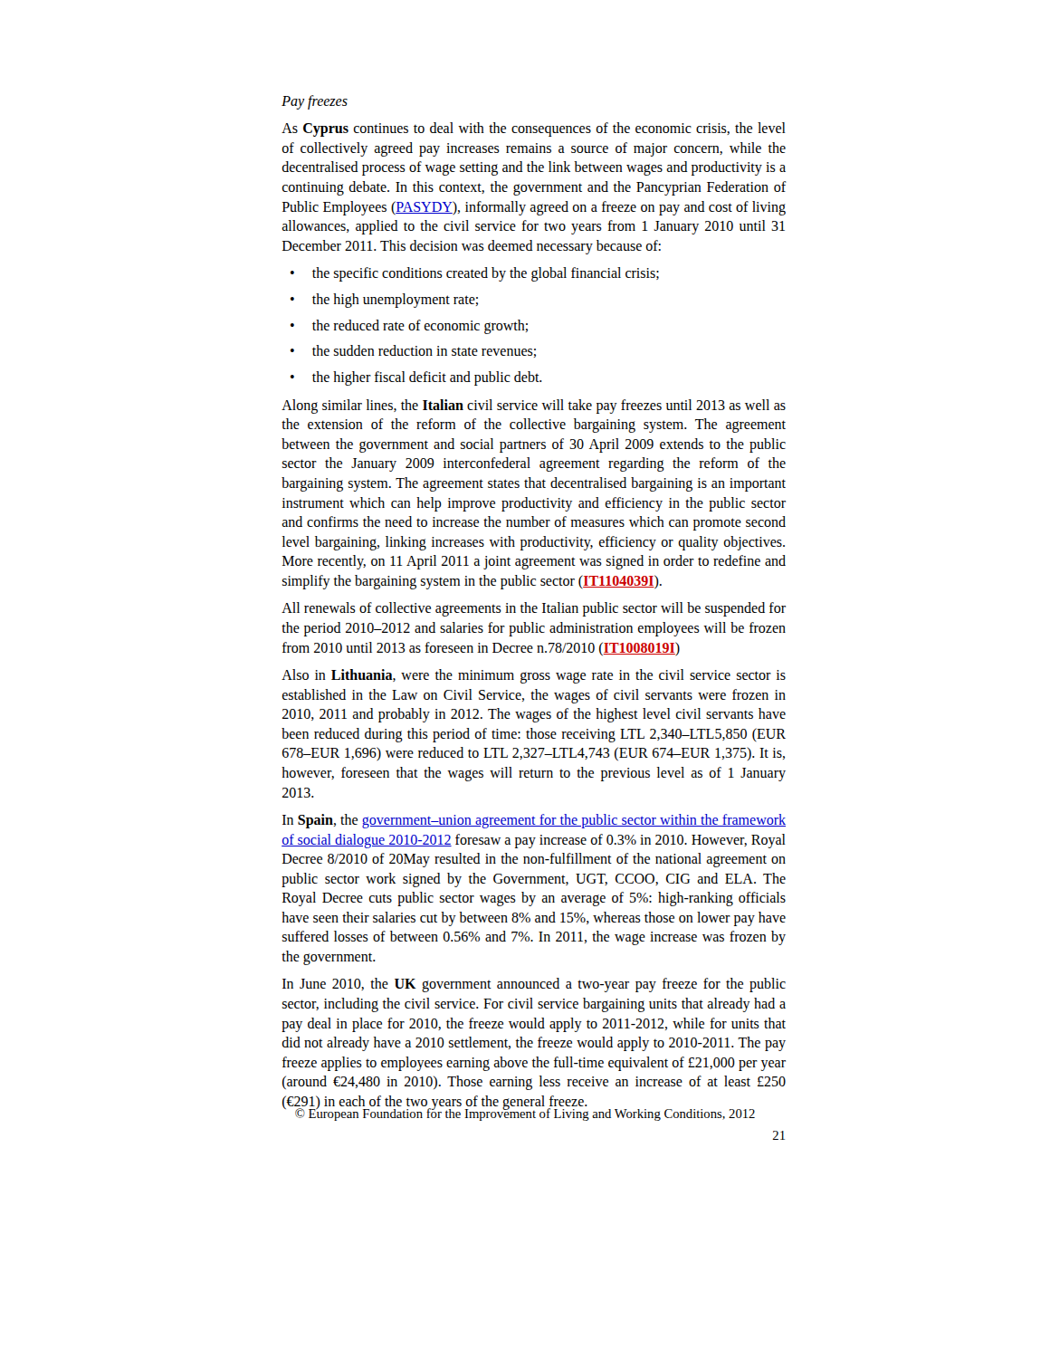Pay freezes
As Cyprus continues to deal with the consequences of the economic crisis, the level of collectively agreed pay increases remains a source of major concern, while the decentralised process of wage setting and the link between wages and productivity is a continuing debate. In this context, the government and the Pancyprian Federation of Public Employees (PASYDY), informally agreed on a freeze on pay and cost of living allowances, applied to the civil service for two years from 1 January 2010 until 31 December 2011. This decision was deemed necessary because of:
the specific conditions created by the global financial crisis;
the high unemployment rate;
the reduced rate of economic growth;
the sudden reduction in state revenues;
the higher fiscal deficit and public debt.
Along similar lines, the Italian civil service will take pay freezes until 2013 as well as the extension of the reform of the collective bargaining system. The agreement between the government and social partners of 30 April 2009 extends to the public sector the January 2009 interconfederal agreement regarding the reform of the bargaining system. The agreement states that decentralised bargaining is an important instrument which can help improve productivity and efficiency in the public sector and confirms the need to increase the number of measures which can promote second level bargaining, linking increases with productivity, efficiency or quality objectives. More recently, on 11 April 2011 a joint agreement was signed in order to redefine and simplify the bargaining system in the public sector (IT1104039I).
All renewals of collective agreements in the Italian public sector will be suspended for the period 2010–2012 and salaries for public administration employees will be frozen from 2010 until 2013 as foreseen in Decree n.78/2010 (IT1008019I)
Also in Lithuania, were the minimum gross wage rate in the civil service sector is established in the Law on Civil Service, the wages of civil servants were frozen in 2010, 2011 and probably in 2012. The wages of the highest level civil servants have been reduced during this period of time: those receiving LTL 2,340–LTL5,850 (EUR 678–EUR 1,696) were reduced to LTL 2,327–LTL4,743 (EUR 674–EUR 1,375). It is, however, foreseen that the wages will return to the previous level as of 1 January 2013.
In Spain, the government–union agreement for the public sector within the framework of social dialogue 2010-2012 foresaw a pay increase of 0.3% in 2010. However, Royal Decree 8/2010 of 20May resulted in the non-fulfillment of the national agreement on public sector work signed by the Government, UGT, CCOO, CIG and ELA. The Royal Decree cuts public sector wages by an average of 5%: high-ranking officials have seen their salaries cut by between 8% and 15%, whereas those on lower pay have suffered losses of between 0.56% and 7%. In 2011, the wage increase was frozen by the government.
In June 2010, the UK government announced a two-year pay freeze for the public sector, including the civil service. For civil service bargaining units that already had a pay deal in place for 2010, the freeze would apply to 2011-2012, while for units that did not already have a 2010 settlement, the freeze would apply to 2010-2011. The pay freeze applies to employees earning above the full-time equivalent of £21,000 per year (around €24,480 in 2010). Those earning less receive an increase of at least £250 (€291) in each of the two years of the general freeze.
© European Foundation for the Improvement of Living and Working Conditions, 2012
21